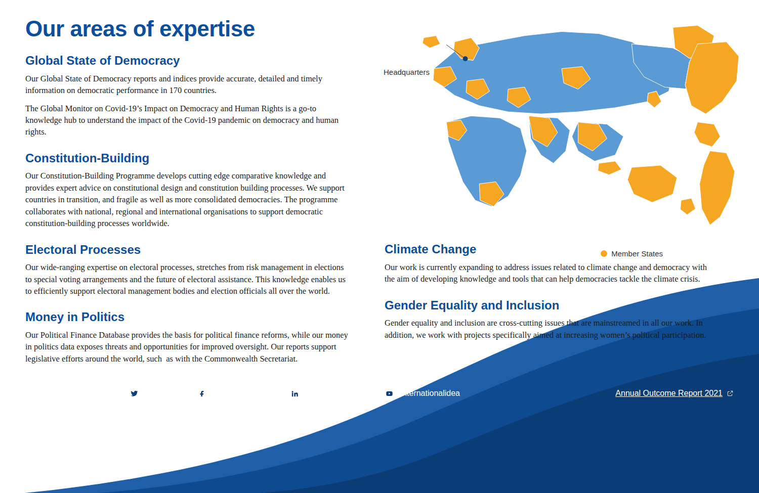Our areas of expertise
Global State of Democracy
Our Global State of Democracy reports and indices provide accurate, detailed and timely information on democratic performance in 170 countries.
The Global Monitor on Covid-19’s Impact on Democracy and Human Rights is a go-to knowledge hub to understand the impact of the Covid-19 pandemic on democracy and human rights.
Constitution-Building
Our Constitution-Building Programme develops cutting edge comparative knowledge and provides expert advice on constitutional design and constitution building processes. We support countries in transition, and fragile as well as more consolidated democracies. The programme collaborates with national, regional and international organisations to support democratic constitution-building processes worldwide.
Electoral Processes
Our wide-ranging expertise on electoral processes, stretches from risk management in elections to special voting arrangements and the future of electoral assistance. This knowledge enables us to efficiently support electoral management bodies and election officials all over the world.
Money in Politics
Our Political Finance Database provides the basis for political finance reforms, while our money in politics data exposes threats and opportunities for improved oversight. Our reports support legislative efforts around the world, such as with the Commonwealth Secretariat.
Headquarters World map highlighting International IDEA Member States
Member States
Climate Change
Our work is currently expanding to address issues related to climate change and democracy with the aim of developing knowledge and tools that can help democracies tackle the climate crisis.
Gender Equality and Inclusion
Gender equality and inclusion are cross-cutting issues that are mainstreamed in all our work. In addition, we work with projects specifically aimed at increasing women’s political participation.
www.idea.int @int_IDEA InternationalIDEA International IDEA Internationalidea Annual Outcome Report 2021